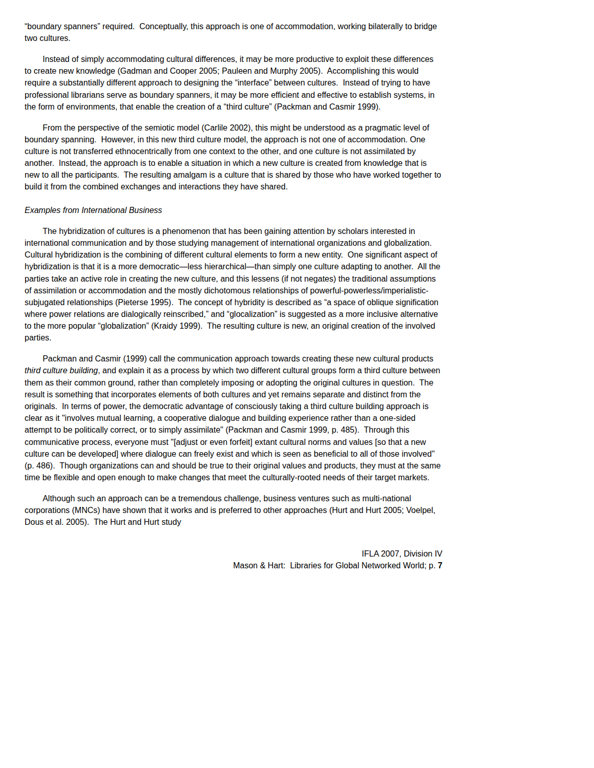“boundary spanners” required. Conceptually, this approach is one of accommodation, working bilaterally to bridge two cultures.
Instead of simply accommodating cultural differences, it may be more productive to exploit these differences to create new knowledge (Gadman and Cooper 2005; Pauleen and Murphy 2005). Accomplishing this would require a substantially different approach to designing the “interface” between cultures. Instead of trying to have professional librarians serve as boundary spanners, it may be more efficient and effective to establish systems, in the form of environments, that enable the creation of a “third culture” (Packman and Casmir 1999).
From the perspective of the semiotic model (Carlile 2002), this might be understood as a pragmatic level of boundary spanning. However, in this new third culture model, the approach is not one of accommodation. One culture is not transferred ethnocentrically from one context to the other, and one culture is not assimilated by another. Instead, the approach is to enable a situation in which a new culture is created from knowledge that is new to all the participants. The resulting amalgam is a culture that is shared by those who have worked together to build it from the combined exchanges and interactions they have shared.
Examples from International Business
The hybridization of cultures is a phenomenon that has been gaining attention by scholars interested in international communication and by those studying management of international organizations and globalization. Cultural hybridization is the combining of different cultural elements to form a new entity. One significant aspect of hybridization is that it is a more democratic—less hierarchical—than simply one culture adapting to another. All the parties take an active role in creating the new culture, and this lessens (if not negates) the traditional assumptions of assimilation or accommodation and the mostly dichotomous relationships of powerful-powerless/imperialistic-subjugated relationships (Pieterse 1995). The concept of hybridity is described as “a space of oblique signification where power relations are dialogically reinscribed,” and “glocalization” is suggested as a more inclusive alternative to the more popular “globalization” (Kraidy 1999). The resulting culture is new, an original creation of the involved parties.
Packman and Casmir (1999) call the communication approach towards creating these new cultural products third culture building, and explain it as a process by which two different cultural groups form a third culture between them as their common ground, rather than completely imposing or adopting the original cultures in question. The result is something that incorporates elements of both cultures and yet remains separate and distinct from the originals. In terms of power, the democratic advantage of consciously taking a third culture building approach is clear as it "involves mutual learning, a cooperative dialogue and building experience rather than a one-sided attempt to be politically correct, or to simply assimilate" (Packman and Casmir 1999, p. 485). Through this communicative process, everyone must "[adjust or even forfeit] extant cultural norms and values [so that a new culture can be developed] where dialogue can freely exist and which is seen as beneficial to all of those involved" (p. 486). Though organizations can and should be true to their original values and products, they must at the same time be flexible and open enough to make changes that meet the culturally-rooted needs of their target markets.
Although such an approach can be a tremendous challenge, business ventures such as multi-national corporations (MNCs) have shown that it works and is preferred to other approaches (Hurt and Hurt 2005; Voelpel, Dous et al. 2005). The Hurt and Hurt study
IFLA 2007, Division IV
Mason & Hart: Libraries for Global Networked World; p. 7